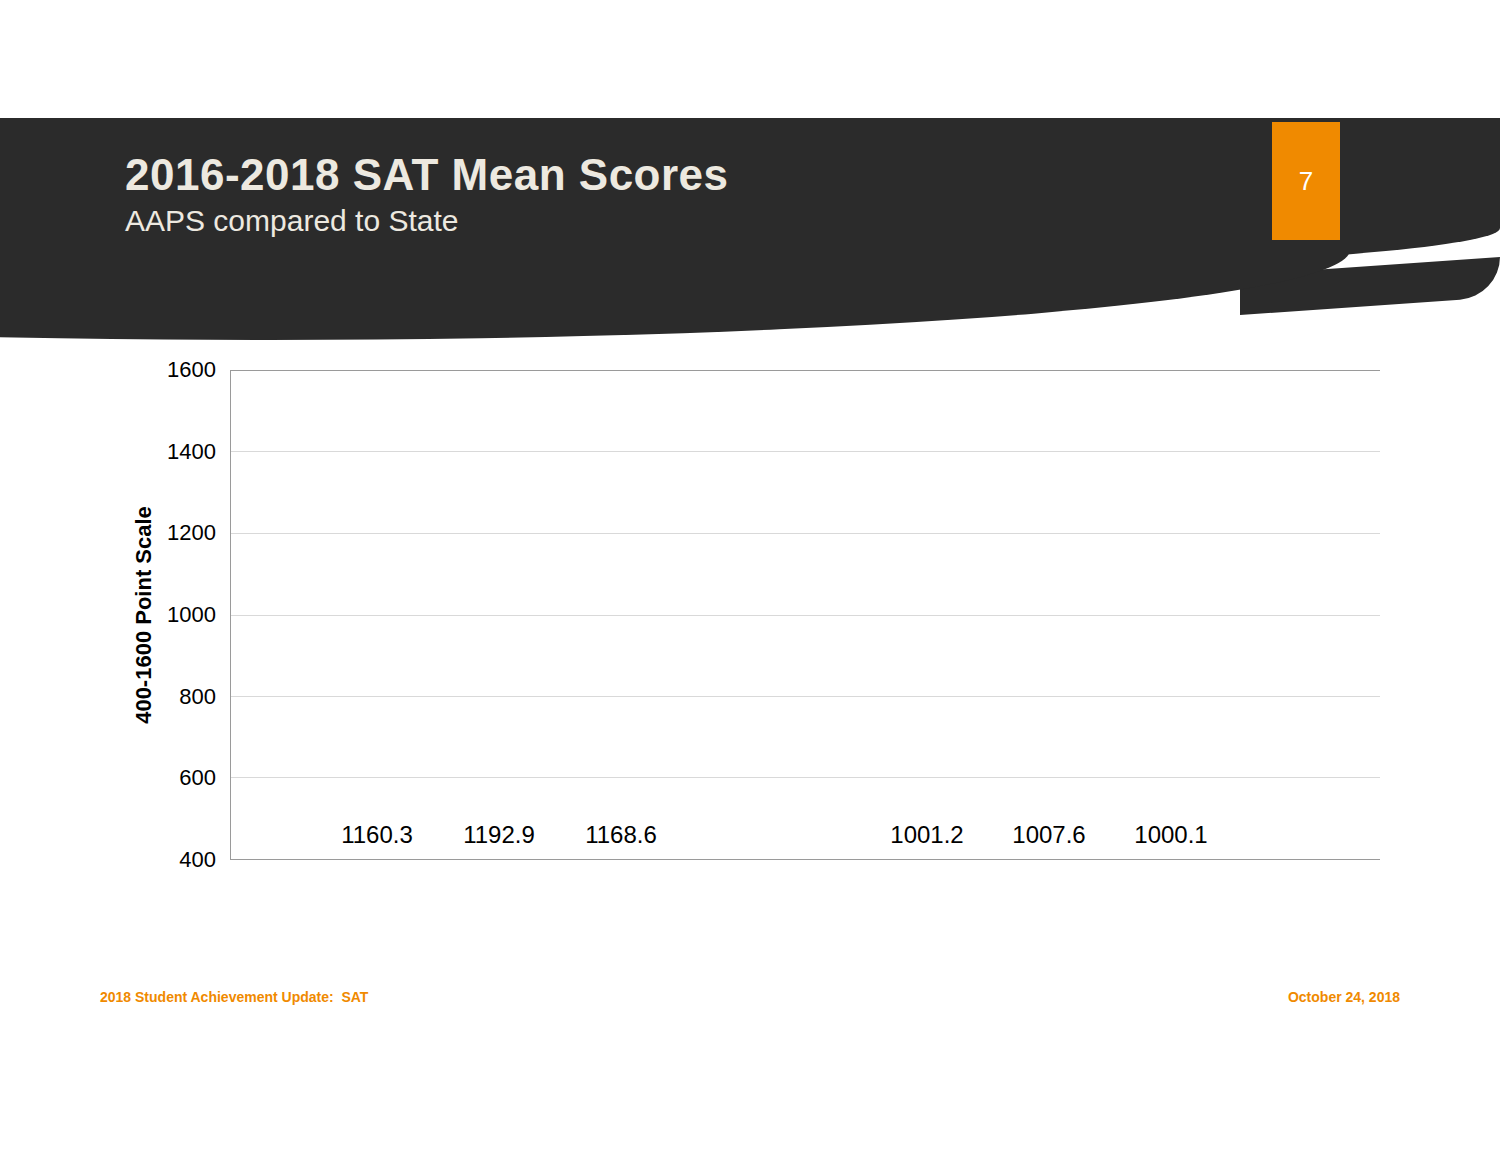2016-2018 SAT Mean Scores
AAPS compared to State
7
400-1600 Point Scale
1600 1400 1200 1000 800 600 400
1160.3
1192.9
1168.6
1001.2
1007.6
1000.1
2018 Student Achievement Update: SAT
October 24, 2018